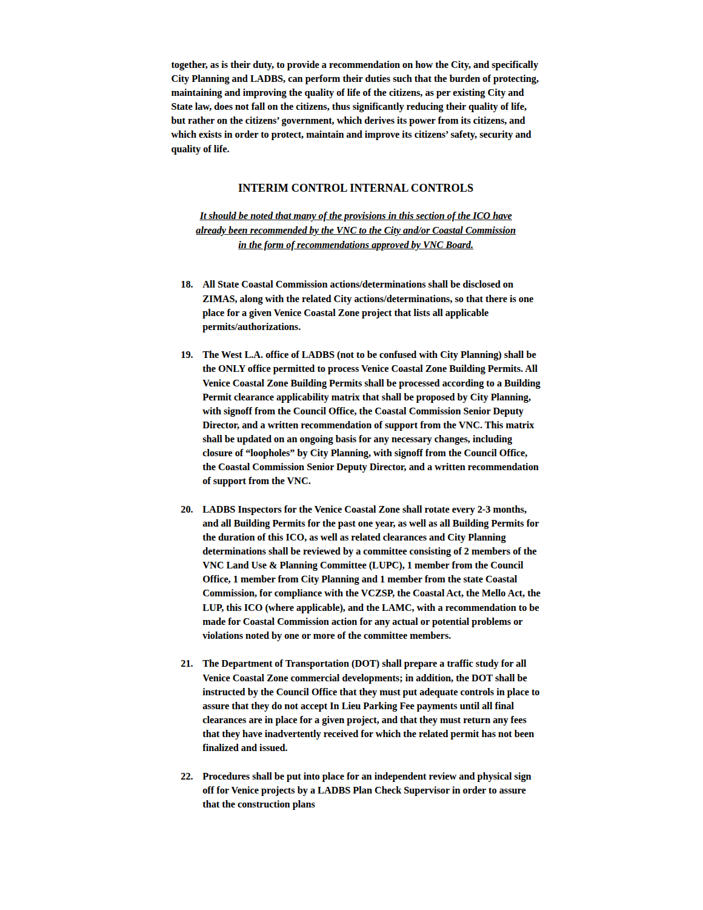together, as is their duty, to provide a recommendation on how the City, and specifically City Planning and LADBS, can perform their duties such that the burden of protecting, maintaining and improving the quality of life of the citizens, as per existing City and State law, does not fall on the citizens, thus significantly reducing their quality of life, but rather on the citizens’ government, which derives its power from its citizens, and which exists in order to protect, maintain and improve its citizens’ safety, security and quality of life.
INTERIM CONTROL INTERNAL CONTROLS
It should be noted that many of the provisions in this section of the ICO have already been recommended by the VNC to the City and/or Coastal Commission in the form of recommendations approved by VNC Board.
All State Coastal Commission actions/determinations shall be disclosed on ZIMAS, along with the related City actions/determinations, so that there is one place for a given Venice Coastal Zone project that lists all applicable permits/authorizations.
The West L.A. office of LADBS (not to be confused with City Planning) shall be the ONLY office permitted to process Venice Coastal Zone Building Permits. All Venice Coastal Zone Building Permits shall be processed according to a Building Permit clearance applicability matrix that shall be proposed by City Planning, with signoff from the Council Office, the Coastal Commission Senior Deputy Director, and a written recommendation of support from the VNC. This matrix shall be updated on an ongoing basis for any necessary changes, including closure of “loopholes” by City Planning, with signoff from the Council Office, the Coastal Commission Senior Deputy Director, and a written recommendation of support from the VNC.
LADBS Inspectors for the Venice Coastal Zone shall rotate every 2-3 months, and all Building Permits for the past one year, as well as all Building Permits for the duration of this ICO, as well as related clearances and City Planning determinations shall be reviewed by a committee consisting of 2 members of the VNC Land Use & Planning Committee (LUPC), 1 member from the Council Office, 1 member from City Planning and 1 member from the state Coastal Commission, for compliance with the VCZSP, the Coastal Act, the Mello Act, the LUP, this ICO (where applicable), and the LAMC, with a recommendation to be made for Coastal Commission action for any actual or potential problems or violations noted by one or more of the committee members.
The Department of Transportation (DOT) shall prepare a traffic study for all Venice Coastal Zone commercial developments; in addition, the DOT shall be instructed by the Council Office that they must put adequate controls in place to assure that they do not accept In Lieu Parking Fee payments until all final clearances are in place for a given project, and that they must return any fees that they have inadvertently received for which the related permit has not been finalized and issued.
Procedures shall be put into place for an independent review and physical sign off for Venice projects by a LADBS Plan Check Supervisor in order to assure that the construction plans